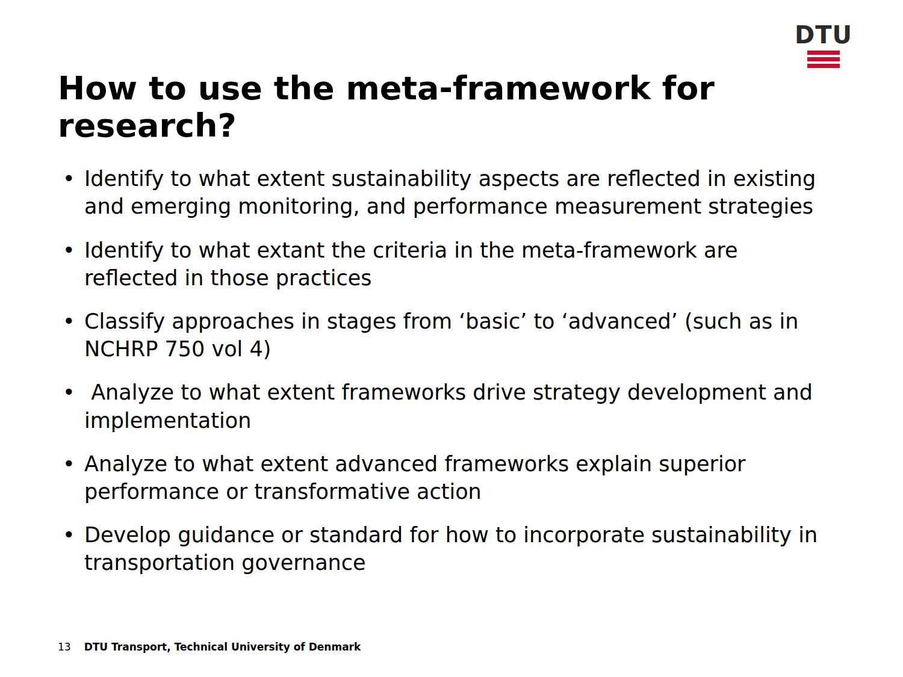DTU
How to use the meta-framework for research?
Identify to what extent sustainability aspects are reflected in existing and emerging monitoring, and performance measurement strategies
Identify to what extant the criteria in the meta-framework are reflected in those practices
Classify approaches in stages from ‘basic’ to ‘advanced’ (such as in NCHRP 750 vol 4)
Analyze to what extent frameworks drive strategy development and implementation
Analyze to what extent advanced frameworks explain superior performance or transformative action
Develop guidance or standard for how to incorporate sustainability in transportation governance
13 DTU Transport, Technical University of Denmark